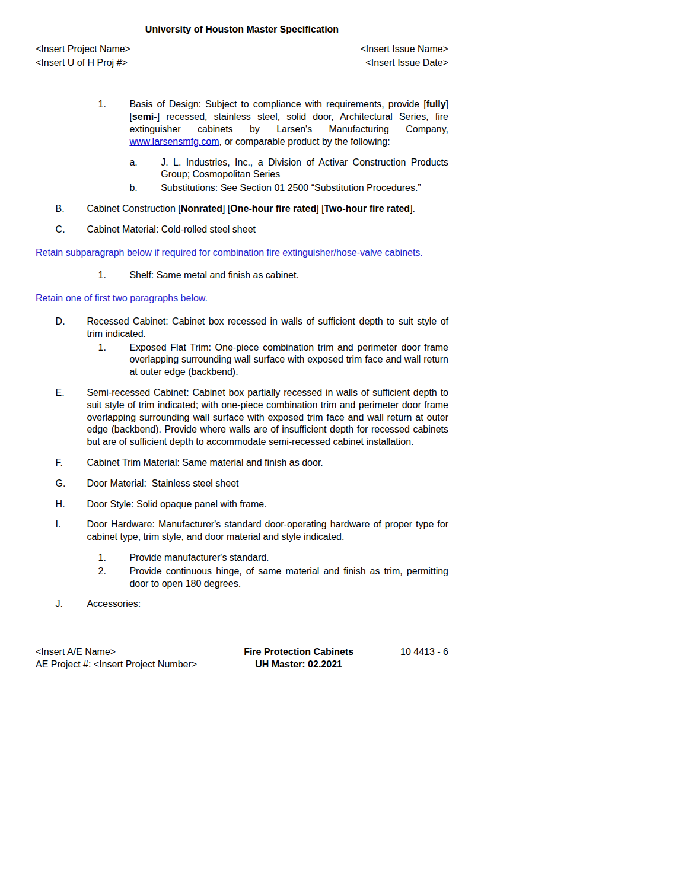University of Houston Master Specification
<Insert Project Name> <Insert Issue Name>
<Insert U of H Proj #> <Insert Issue Date>
1. Basis of Design: Subject to compliance with requirements, provide [fully][semi-] recessed, stainless steel, solid door, Architectural Series, fire extinguisher cabinets by Larsen's Manufacturing Company, www.larsensmfg.com, or comparable product by the following:
a. J. L. Industries, Inc., a Division of Activar Construction Products Group; Cosmopolitan Series
b. Substitutions: See Section 01 2500 “Substitution Procedures.”
B. Cabinet Construction [Nonrated] [One-hour fire rated] [Two-hour fire rated].
C. Cabinet Material: Cold-rolled steel sheet
Retain subparagraph below if required for combination fire extinguisher/hose-valve cabinets.
1. Shelf: Same metal and finish as cabinet.
Retain one of first two paragraphs below.
D. Recessed Cabinet: Cabinet box recessed in walls of sufficient depth to suit style of trim indicated.
1. Exposed Flat Trim: One-piece combination trim and perimeter door frame overlapping surrounding wall surface with exposed trim face and wall return at outer edge (backbend).
E. Semi-recessed Cabinet: Cabinet box partially recessed in walls of sufficient depth to suit style of trim indicated; with one-piece combination trim and perimeter door frame overlapping surrounding wall surface with exposed trim face and wall return at outer edge (backbend). Provide where walls are of insufficient depth for recessed cabinets but are of sufficient depth to accommodate semi-recessed cabinet installation.
F. Cabinet Trim Material: Same material and finish as door.
G. Door Material: Stainless steel sheet
H. Door Style: Solid opaque panel with frame.
I. Door Hardware: Manufacturer's standard door-operating hardware of proper type for cabinet type, trim style, and door material and style indicated.
1. Provide manufacturer's standard.
2. Provide continuous hinge, of same material and finish as trim, permitting door to open 180 degrees.
J. Accessories:
<Insert A/E Name>
AE Project #: <Insert Project Number>
Fire Protection Cabinets
UH Master: 02.2021
10 4413 - 6